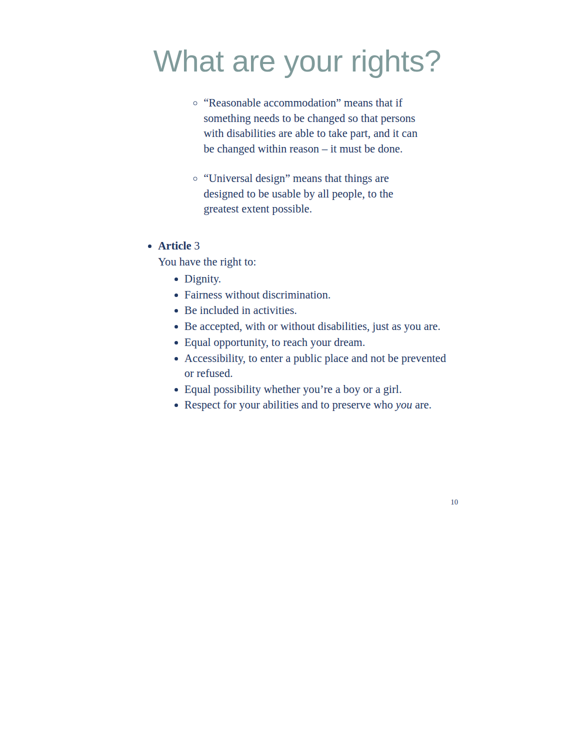What are your rights?
“Reasonable accommodation” means that if something needs to be changed so that persons with disabilities are able to take part, and it can be changed within reason – it must be done.
“Universal design” means that things are designed to be usable by all people, to the greatest extent possible.
Article 3
You have the right to:
Dignity.
Fairness without discrimination.
Be included in activities.
Be accepted, with or without disabilities, just as you are.
Equal opportunity, to reach your dream.
Accessibility, to enter a public place and not be prevented or refused.
Equal possibility whether you’re a boy or a girl.
Respect for your abilities and to preserve who you are.
10